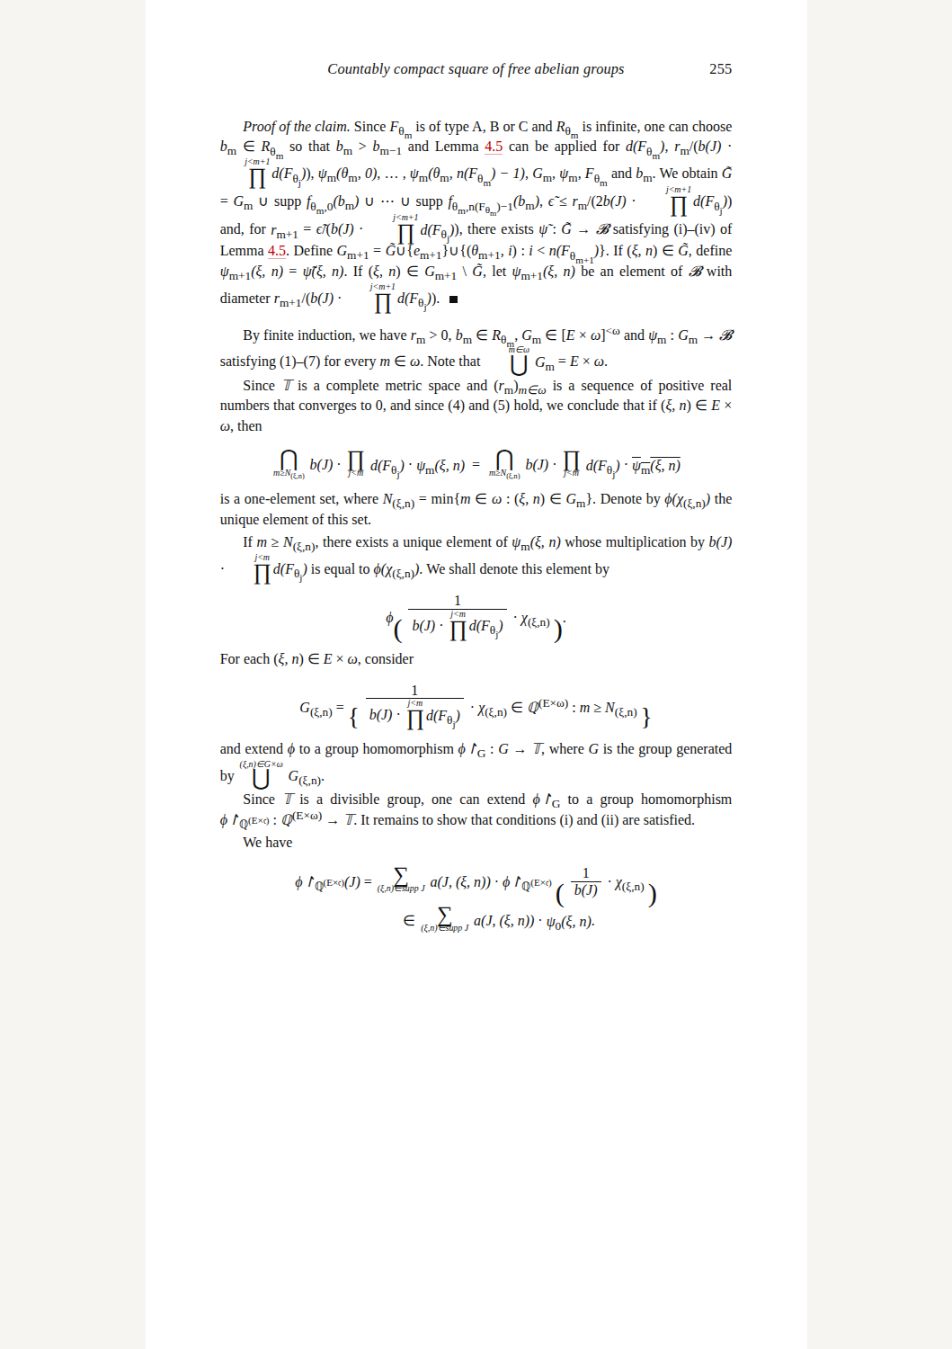Countably compact square of free abelian groups 255
Proof of the claim. Since Fθm is of type A, B or C and Rθm is infinite, one can choose bm ∈ Rθm so that bm > bm−1 and Lemma 4.5 can be applied for d(Fθm), rm/(b(J) · j<m+1∏d(Fθj)), ψm(θm, 0), … , ψm(θm, n(Fθm) − 1), Gm, ψm, Fθm and bm. We obtain G̃ = Gm ∪ supp fθm,0(bm) ∪ ⋯ ∪ supp fθm,n(Fθm)−1(bm), ϵ̃ ≤ rm/(2b(J) · j<m+1∏d(Fθj)) and, for rm+1 = ϵ̃/(b(J) · j<m+1∏d(Fθj)), there exists ψ̃ : G̃ → 𝓑 satisfying (i)–(iv) of Lemma 4.5. Define Gm+1 = G̃∪{em+1}∪{(θm+1, i) : i < n(Fθm+1)}. If (ξ, n) ∈ G̃, define ψm+1(ξ, n) = ψ̃(ξ, n). If (ξ, n) ∈ Gm+1 \ G̃, let ψm+1(ξ, n) be an element of 𝓑 with diameter rm+1/(b(J) · j<m+1∏d(Fθj)).
By finite induction, we have rm > 0, bm ∈ Rθm, Gm ∈ [E × ω]<ω and ψm : Gm → 𝓑 satisfying (1)–(7) for every m ∈ ω. Note that m∈ω⋃ Gm = E × ω.
Since 𝕋 is a complete metric space and (rm)m∈ω is a sequence of positive real numbers that converges to 0, and since (4) and (5) hold, we conclude that if (ξ, n) ∈ E × ω, then
⋂m≥N(ξ,n) b(J) · ∏j<m d(Fθj) · ψm(ξ, n) = ⋂m≥N(ξ,n) b(J) · ∏j<m d(Fθj) · ψm(ξ, n)
is a one-element set, where N(ξ,n) = min{m ∈ ω : (ξ, n) ∈ Gm}. Denote by ϕ(χ(ξ,n)) the unique element of this set.
If m ≥ N(ξ,n), there exists a unique element of ψm(ξ, n) whose multiplication by b(J) · j<m∏d(Fθj) is equal to ϕ(χ(ξ,n)). We shall denote this element by
ϕ( 1 b(J) · j<m∏d(Fθj) · χ(ξ,n) ).
For each (ξ, n) ∈ E × ω, consider
G(ξ,n) = { 1 b(J) · j<m∏d(Fθj) · χ(ξ,n) ∈ ℚ(E×ω) : m ≥ N(ξ,n) }
and extend ϕ to a group homomorphism ϕ↾G : G → 𝕋, where G is the group generated by (ξ,n)∈G×ω⋃ G(ξ,n).
Since 𝕋 is a divisible group, one can extend ϕ↾G to a group homomorphism ϕ↾ℚ(E×𝔠) : ℚ(E×ω) → 𝕋. It remains to show that conditions (i) and (ii) are satisfied.
We have
ϕ↾ℚ(E×𝔠)(J) = ∑(ξ,n)∈supp J a(J, (ξ, n)) · ϕ↾ℚ(E×𝔠) ( 1 b(J) · χ(ξ,n) )
∈ ∑(ξ,n)∈supp J a(J, (ξ, n)) · ψ0(ξ, n).